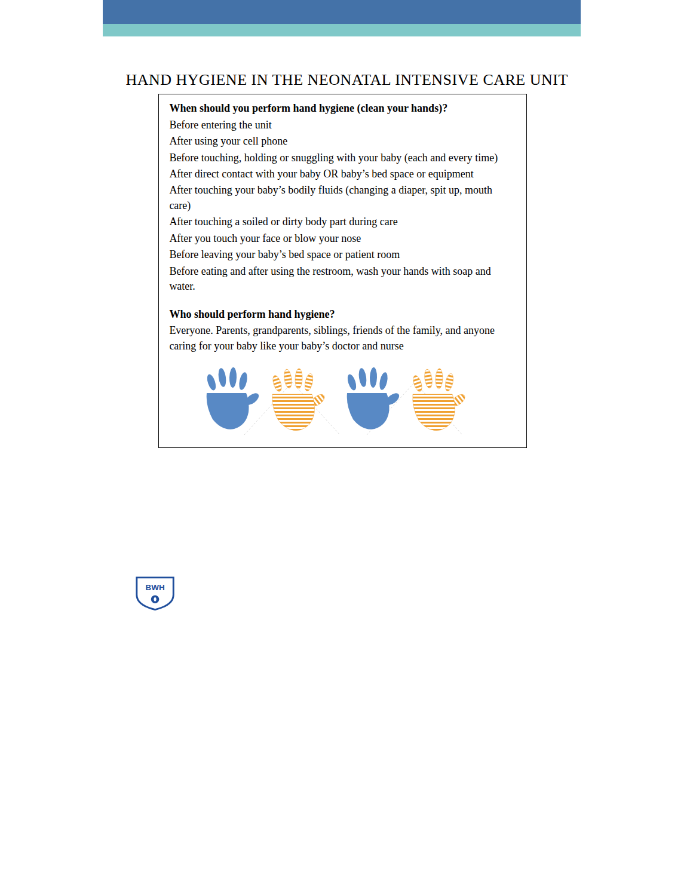HAND HYGIENE IN THE NEONATAL INTENSIVE CARE UNIT
When should you perform hand hygiene (clean your hands)?
Before entering the unit
After using your cell phone
Before touching, holding or snuggling with your baby (each and every time)
After direct contact with your baby OR baby’s bed space or equipment
After touching your baby’s bodily fluids (changing a diaper, spit up, mouth care)
After touching a soiled or dirty body part during care
After you touch your face or blow your nose
Before leaving your baby’s bed space or patient room
Before eating and after using the restroom, wash your hands with soap and water.
Who should perform hand hygiene?
Everyone. Parents, grandparents, siblings, friends of the family, and anyone caring for your baby like your baby’s doctor and nurse
BWH